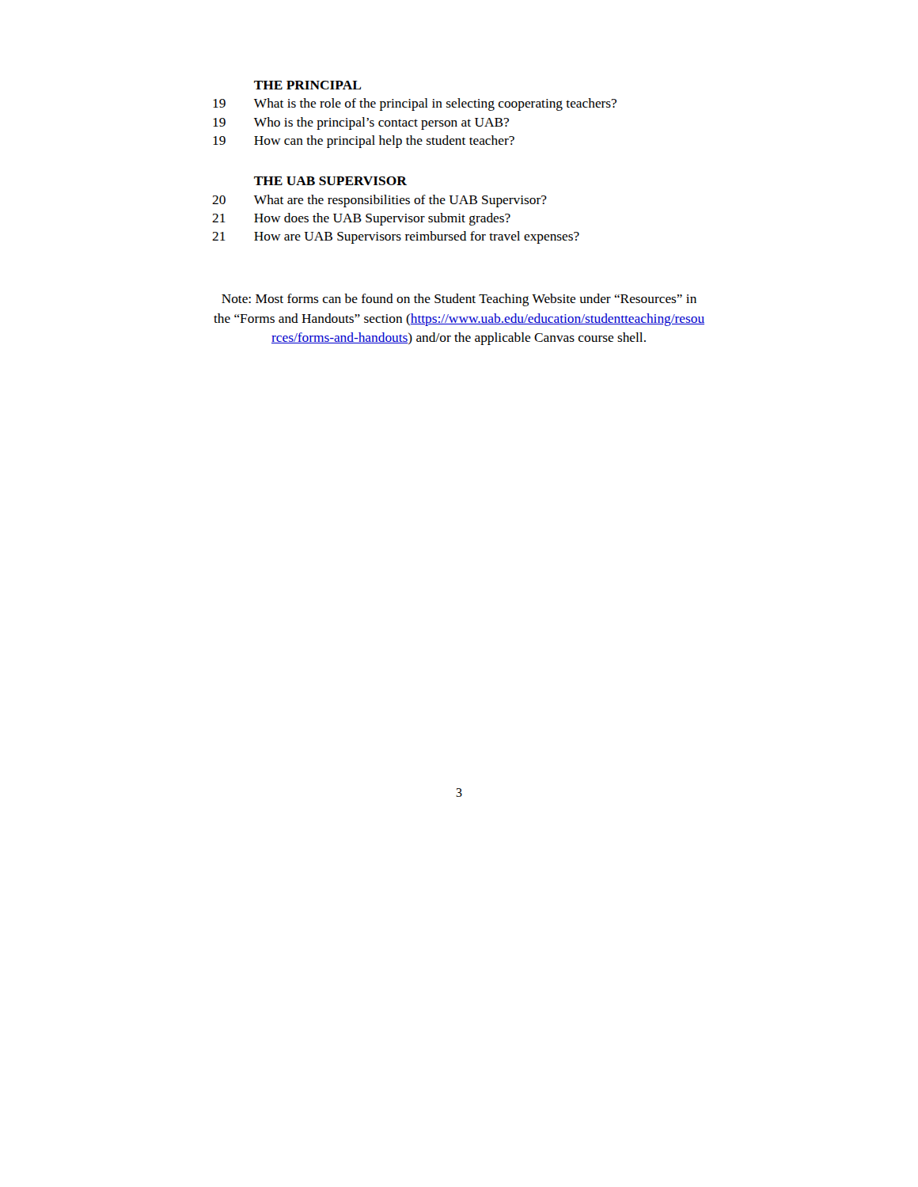THE PRINCIPAL
19 What is the role of the principal in selecting cooperating teachers?
19 Who is the principal’s contact person at UAB?
19 How can the principal help the student teacher?
THE UAB SUPERVISOR
20 What are the responsibilities of the UAB Supervisor?
21 How does the UAB Supervisor submit grades?
21 How are UAB Supervisors reimbursed for travel expenses?
Note: Most forms can be found on the Student Teaching Website under “Resources” in the “Forms and Handouts” section (https://www.uab.edu/education/studentteaching/resources/forms-and-handouts) and/or the applicable Canvas course shell.
3